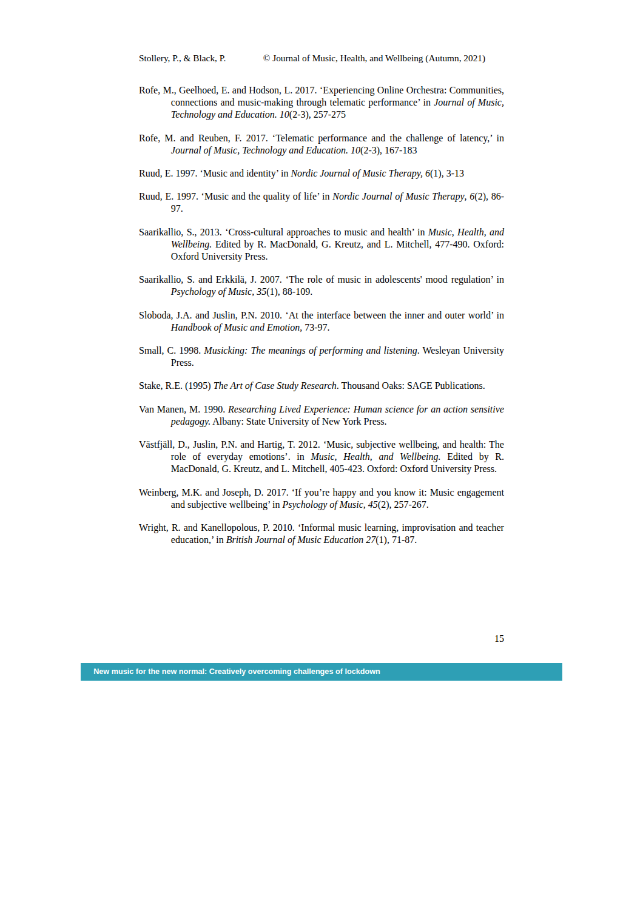Stollery, P., & Black, P.
© Journal of Music, Health, and Wellbeing (Autumn, 2021)
Rofe, M., Geelhoed, E. and Hodson, L. 2017. ‘Experiencing Online Orchestra: Communities, connections and music-making through telematic performance’ in Journal of Music, Technology and Education. 10(2-3), 257-275
Rofe, M. and Reuben, F. 2017. ‘Telematic performance and the challenge of latency,’ in Journal of Music, Technology and Education. 10(2-3), 167-183
Ruud, E. 1997. ‘Music and identity’ in Nordic Journal of Music Therapy, 6(1), 3-13
Ruud, E. 1997. ‘Music and the quality of life’ in Nordic Journal of Music Therapy, 6(2), 86-97.
Saarikallio, S., 2013. ‘Cross-cultural approaches to music and health’ in Music, Health, and Wellbeing. Edited by R. MacDonald, G. Kreutz, and L. Mitchell, 477-490. Oxford: Oxford University Press.
Saarikallio, S. and Erkkilä, J. 2007. ‘The role of music in adolescents' mood regulation’ in Psychology of Music, 35(1), 88-109.
Sloboda, J.A. and Juslin, P.N. 2010. ‘At the interface between the inner and outer world’ in Handbook of Music and Emotion, 73-97.
Small, C. 1998. Musicking: The meanings of performing and listening. Wesleyan University Press.
Stake, R.E. (1995) The Art of Case Study Research. Thousand Oaks: SAGE Publications.
Van Manen, M. 1990. Researching Lived Experience: Human science for an action sensitive pedagogy. Albany: State University of New York Press.
Västfjäll, D., Juslin, P.N. and Hartig, T. 2012. ‘Music, subjective wellbeing, and health: The role of everyday emotions’. in Music, Health, and Wellbeing. Edited by R. MacDonald, G. Kreutz, and L. Mitchell, 405-423. Oxford: Oxford University Press.
Weinberg, M.K. and Joseph, D. 2017. ‘If you’re happy and you know it: Music engagement and subjective wellbeing’ in Psychology of Music, 45(2), 257-267.
Wright, R. and Kanellopolous, P. 2010. ‘Informal music learning, improvisation and teacher education,’ in British Journal of Music Education 27(1), 71-87.
15
New music for the new normal: Creatively overcoming challenges of lockdown